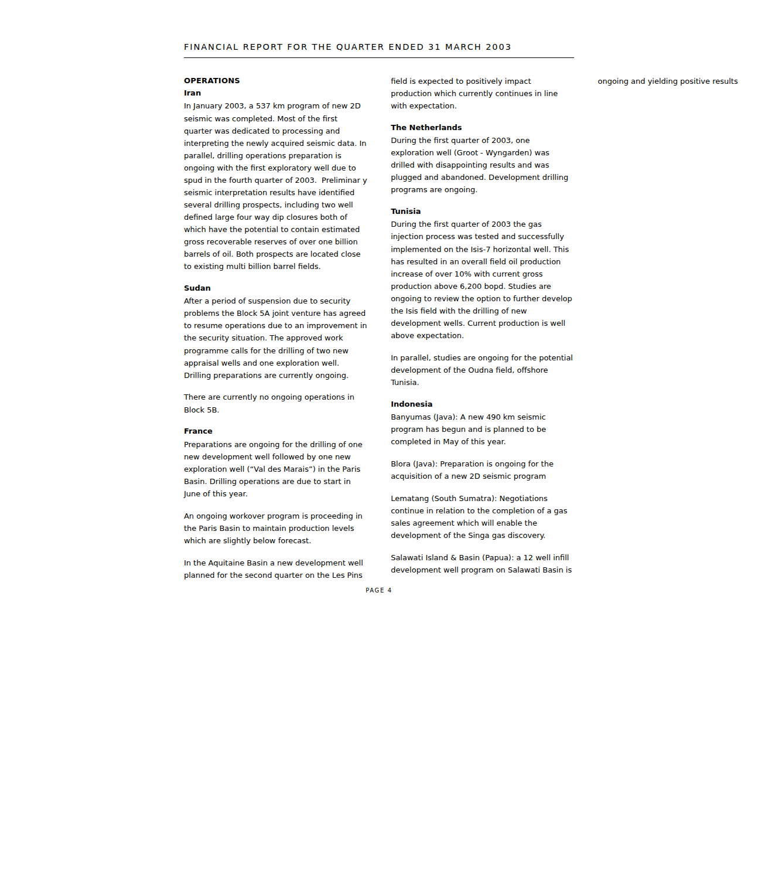Financial Report for the Quarter Ended 31 March 2003
OPERATIONS
Iran
In January 2003, a 537 km program of new 2D seismic was completed. Most of the first quarter was dedicated to processing and interpreting the newly acquired seismic data. In parallel, drilling operations preparation is ongoing with the first exploratory well due to spud in the fourth quarter of 2003. Preliminar y seismic interpretation results have identified several drilling prospects, including two well defined large four way dip closures both of which have the potential to contain estimated gross recoverable reserves of over one billion barrels of oil. Both prospects are located close to existing multi billion barrel fields.
Sudan
After a period of suspension due to security problems the Block 5A joint venture has agreed to resume operations due to an improvement in the security situation. The approved work programme calls for the drilling of two new appraisal wells and one exploration well. Drilling preparations are currently ongoing.
There are currently no ongoing operations in Block 5B.
France
Preparations are ongoing for the drilling of one new development well followed by one new exploration well (“Val des Marais”) in the Paris Basin. Drilling operations are due to start in June of this year.
An ongoing workover program is proceeding in the Paris Basin to maintain production levels which are slightly below forecast.
In the Aquitaine Basin a new development well planned for the second quarter on the Les Pins field is expected to positively impact production which currently continues in line with expectation.
The Netherlands
During the first quarter of 2003, one exploration well (Groot - Wyngarden) was drilled with disappointing results and was plugged and abandoned. Development drilling programs are ongoing.
Tunisia
During the first quarter of 2003 the gas injection process was tested and successfully implemented on the Isis-7 horizontal well. This has resulted in an overall field oil production increase of over 10% with current gross production above 6,200 bopd. Studies are ongoing to review the option to further develop the Isis field with the drilling of new development wells. Current production is well above expectation.
In parallel, studies are ongoing for the potential development of the Oudna field, offshore Tunisia.
Indonesia
Banyumas (Java): A new 490 km seismic program has begun and is planned to be completed in May of this year.
Blora (Java): Preparation is ongoing for the acquisition of a new 2D seismic program
Lematang (South Sumatra): Negotiations continue in relation to the completion of a gas sales agreement which will enable the development of the Singa gas discovery.
Salawati Island & Basin (Papua): a 12 well infill development well program on Salawati Basin is ongoing and yielding positive results
Page 4